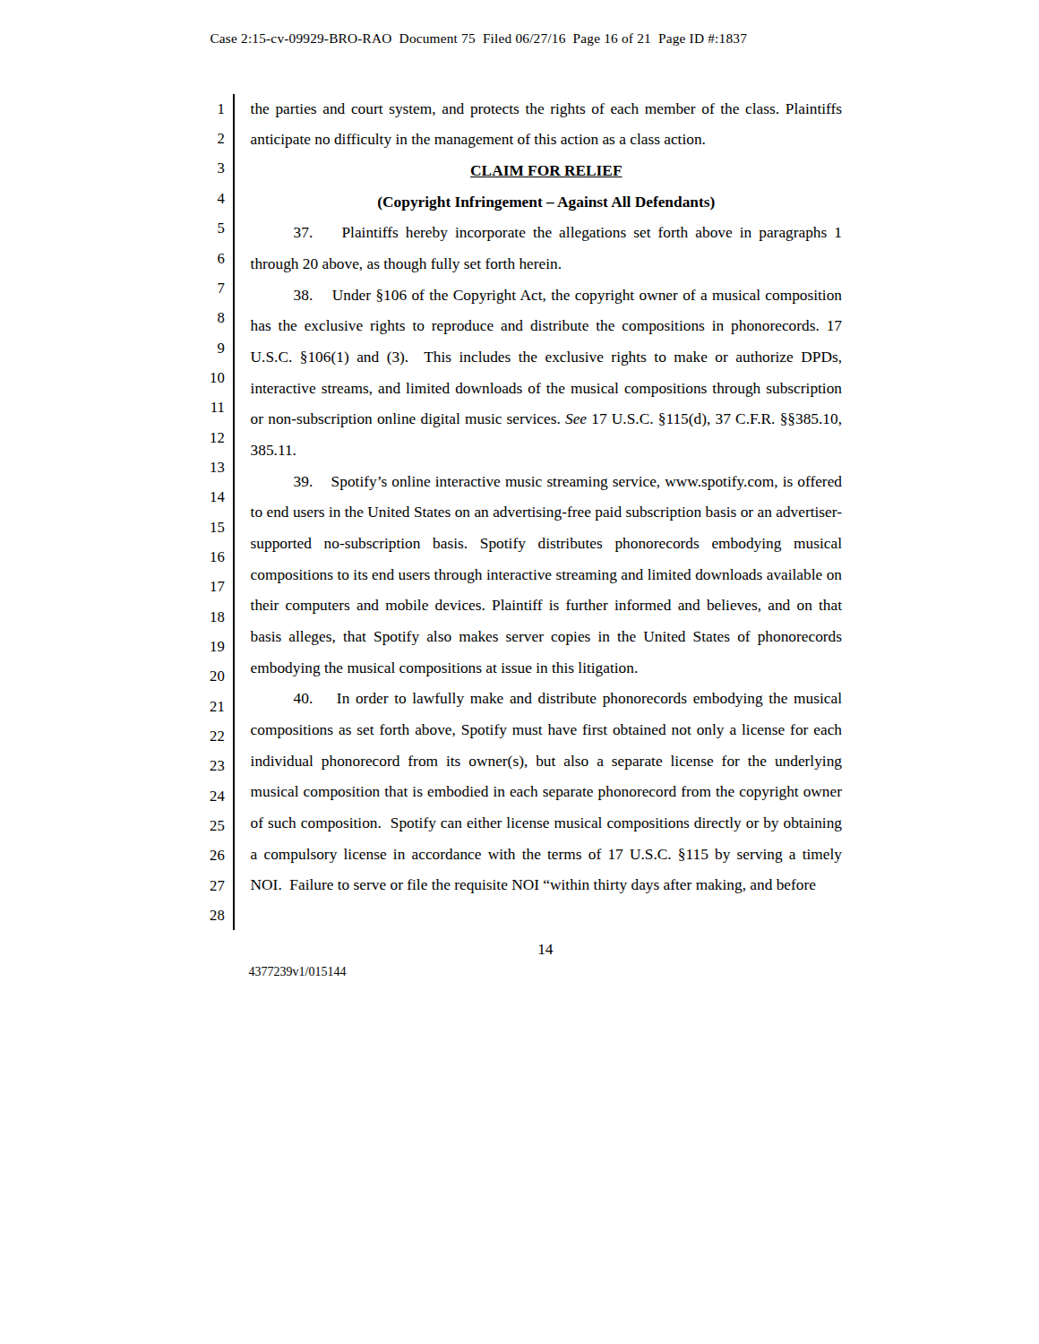Case 2:15-cv-09929-BRO-RAO Document 75 Filed 06/27/16 Page 16 of 21 Page ID #:1837
1
2
3
4
5
6
7
8
9
10
11
12
13
14
15
16
17
18
19
20
21
22
23
24
25
26
27
28
the parties and court system, and protects the rights of each member of the class. Plaintiffs anticipate no difficulty in the management of this action as a class action.
CLAIM FOR RELIEF
(Copyright Infringement – Against All Defendants)
37. Plaintiffs hereby incorporate the allegations set forth above in paragraphs 1 through 20 above, as though fully set forth herein.
38. Under §106 of the Copyright Act, the copyright owner of a musical composition has the exclusive rights to reproduce and distribute the compositions in phonorecords. 17 U.S.C. §106(1) and (3). This includes the exclusive rights to make or authorize DPDs, interactive streams, and limited downloads of the musical compositions through subscription or non-subscription online digital music services. See 17 U.S.C. §115(d), 37 C.F.R. §§385.10, 385.11.
39. Spotify’s online interactive music streaming service, www.spotify.com, is offered to end users in the United States on an advertising-free paid subscription basis or an advertiser-supported no-subscription basis. Spotify distributes phonorecords embodying musical compositions to its end users through interactive streaming and limited downloads available on their computers and mobile devices. Plaintiff is further informed and believes, and on that basis alleges, that Spotify also makes server copies in the United States of phonorecords embodying the musical compositions at issue in this litigation.
40. In order to lawfully make and distribute phonorecords embodying the musical compositions as set forth above, Spotify must have first obtained not only a license for each individual phonorecord from its owner(s), but also a separate license for the underlying musical composition that is embodied in each separate phonorecord from the copyright owner of such composition. Spotify can either license musical compositions directly or by obtaining a compulsory license in accordance with the terms of 17 U.S.C. §115 by serving a timely NOI. Failure to serve or file the requisite NOI “within thirty days after making, and before
14
4377239v1/015144